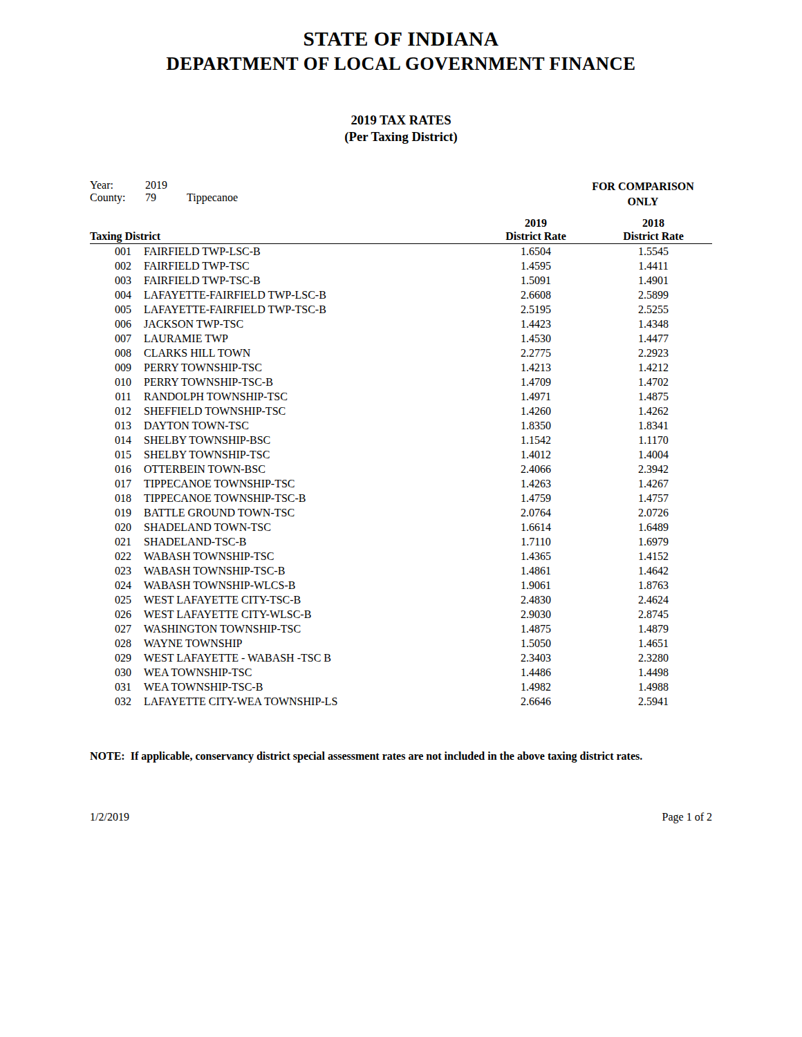STATE OF INDIANA
DEPARTMENT OF LOCAL GOVERNMENT FINANCE
2019 TAX RATES
(Per Taxing District)
FOR COMPARISON
ONLY
Year: 2019
County: 79 Tippecanoe
| | 2019 | 2018 |
| --- | --- | --- |
| Taxing District | District Rate | District Rate |
| 001 | FAIRFIELD TWP-LSC-B | 1.6504 | 1.5545 |
| 002 | FAIRFIELD TWP-TSC | 1.4595 | 1.4411 |
| 003 | FAIRFIELD TWP-TSC-B | 1.5091 | 1.4901 |
| 004 | LAFAYETTE-FAIRFIELD TWP-LSC-B | 2.6608 | 2.5899 |
| 005 | LAFAYETTE-FAIRFIELD TWP-TSC-B | 2.5195 | 2.5255 |
| 006 | JACKSON TWP-TSC | 1.4423 | 1.4348 |
| 007 | LAURAMIE TWP | 1.4530 | 1.4477 |
| 008 | CLARKS HILL TOWN | 2.2775 | 2.2923 |
| 009 | PERRY TOWNSHIP-TSC | 1.4213 | 1.4212 |
| 010 | PERRY TOWNSHIP-TSC-B | 1.4709 | 1.4702 |
| 011 | RANDOLPH TOWNSHIP-TSC | 1.4971 | 1.4875 |
| 012 | SHEFFIELD TOWNSHIP-TSC | 1.4260 | 1.4262 |
| 013 | DAYTON TOWN-TSC | 1.8350 | 1.8341 |
| 014 | SHELBY TOWNSHIP-BSC | 1.1542 | 1.1170 |
| 015 | SHELBY TOWNSHIP-TSC | 1.4012 | 1.4004 |
| 016 | OTTERBEIN TOWN-BSC | 2.4066 | 2.3942 |
| 017 | TIPPECANOE TOWNSHIP-TSC | 1.4263 | 1.4267 |
| 018 | TIPPECANOE TOWNSHIP-TSC-B | 1.4759 | 1.4757 |
| 019 | BATTLE GROUND TOWN-TSC | 2.0764 | 2.0726 |
| 020 | SHADELAND TOWN-TSC | 1.6614 | 1.6489 |
| 021 | SHADELAND-TSC-B | 1.7110 | 1.6979 |
| 022 | WABASH TOWNSHIP-TSC | 1.4365 | 1.4152 |
| 023 | WABASH TOWNSHIP-TSC-B | 1.4861 | 1.4642 |
| 024 | WABASH TOWNSHIP-WLCS-B | 1.9061 | 1.8763 |
| 025 | WEST LAFAYETTE CITY-TSC-B | 2.4830 | 2.4624 |
| 026 | WEST LAFAYETTE CITY-WLSC-B | 2.9030 | 2.8745 |
| 027 | WASHINGTON TOWNSHIP-TSC | 1.4875 | 1.4879 |
| 028 | WAYNE TOWNSHIP | 1.5050 | 1.4651 |
| 029 | WEST LAFAYETTE - WABASH -TSC B | 2.3403 | 2.3280 |
| 030 | WEA TOWNSHIP-TSC | 1.4486 | 1.4498 |
| 031 | WEA TOWNSHIP-TSC-B | 1.4982 | 1.4988 |
| 032 | LAFAYETTE CITY-WEA TOWNSHIP-LS | 2.6646 | 2.5941 |
NOTE: If applicable, conservancy district special assessment rates are not included in the above taxing district rates.
1/2/2019
Page 1 of 2